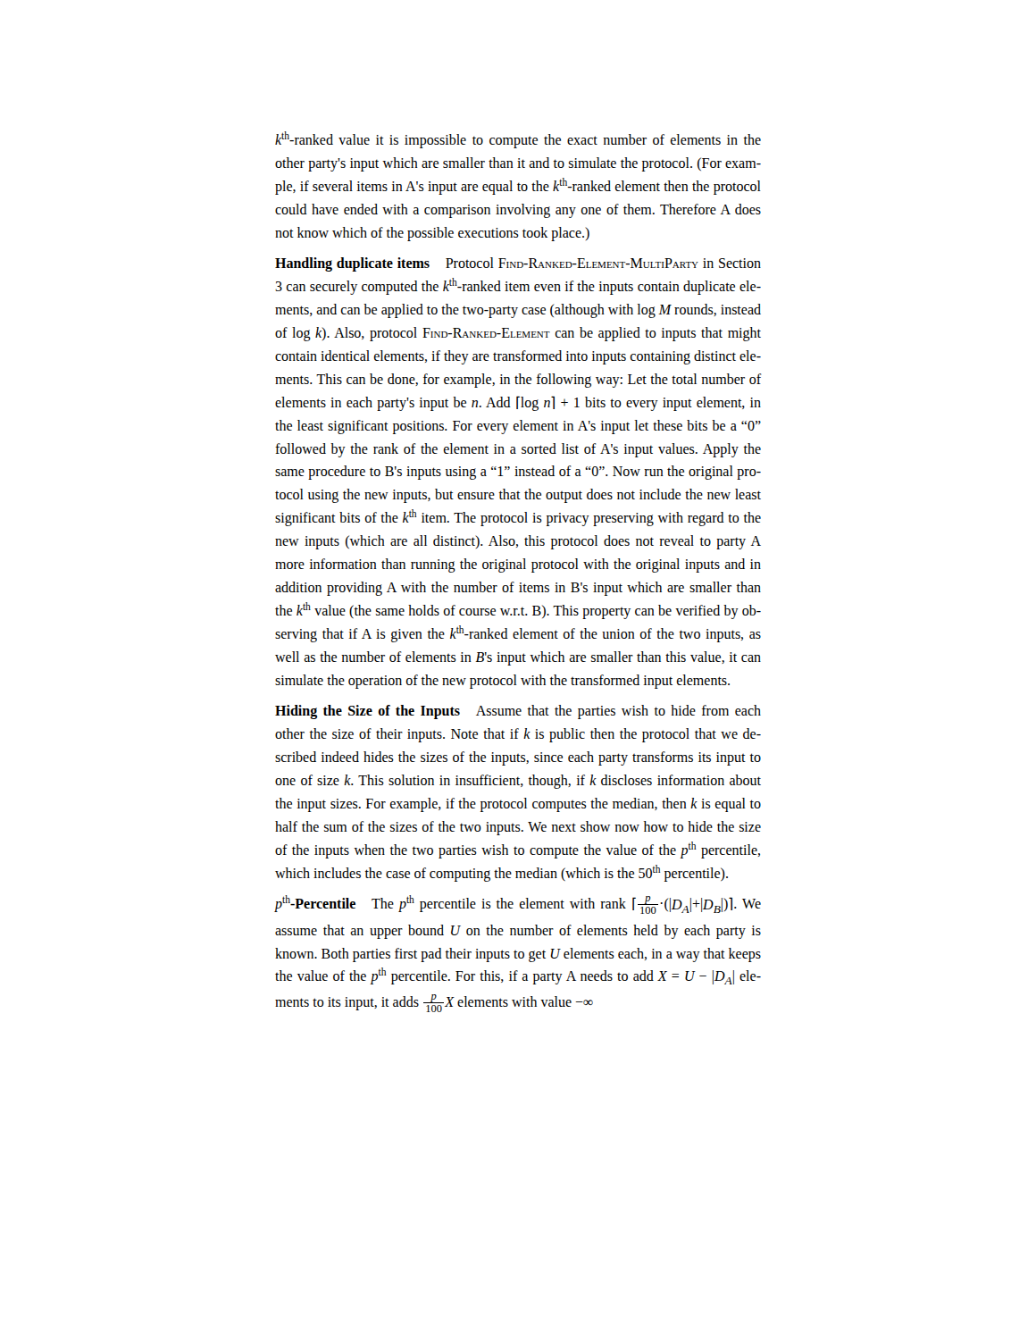kth-ranked value it is impossible to compute the exact number of elements in the other party's input which are smaller than it and to simulate the protocol. (For example, if several items in A's input are equal to the kth-ranked element then the protocol could have ended with a comparison involving any one of them. Therefore A does not know which of the possible executions took place.)
Handling duplicate items Protocol Find-Ranked-Element-MultiParty in Section 3 can securely computed the kth-ranked item even if the inputs contain duplicate elements, and can be applied to the two-party case (although with log M rounds, instead of log k). Also, protocol Find-Ranked-Element can be applied to inputs that might contain identical elements, if they are transformed into inputs containing distinct elements. This can be done, for example, in the following way: Let the total number of elements in each party's input be n. Add ⌈log n⌉ + 1 bits to every input element, in the least significant positions. For every element in A's input let these bits be a “0” followed by the rank of the element in a sorted list of A's input values. Apply the same procedure to B's inputs using a “1” instead of a “0”. Now run the original protocol using the new inputs, but ensure that the output does not include the new least significant bits of the kth item. The protocol is privacy preserving with regard to the new inputs (which are all distinct). Also, this protocol does not reveal to party A more information than running the original protocol with the original inputs and in addition providing A with the number of items in B's input which are smaller than the kth value (the same holds of course w.r.t. B). This property can be verified by observing that if A is given the kth-ranked element of the union of the two inputs, as well as the number of elements in B's input which are smaller than this value, it can simulate the operation of the new protocol with the transformed input elements.
Hiding the Size of the Inputs Assume that the parties wish to hide from each other the size of their inputs. Note that if k is public then the protocol that we described indeed hides the sizes of the inputs, since each party transforms its input to one of size k. This solution in insufficient, though, if k discloses information about the input sizes. For example, if the protocol computes the median, then k is equal to half the sum of the sizes of the two inputs. We next show now how to hide the size of the inputs when the two parties wish to compute the value of the pth percentile, which includes the case of computing the median (which is the 50th percentile).
pth-Percentile The pth percentile is the element with rank ⌈p 100·(|DA|+|DB|)⌉. We assume that an upper bound U on the number of elements held by each party is known. Both parties first pad their inputs to get U elements each, in a way that keeps the value of the pth percentile. For this, if a party A needs to add X = U − |DA| elements to its input, it adds p 100 X elements with value −∞